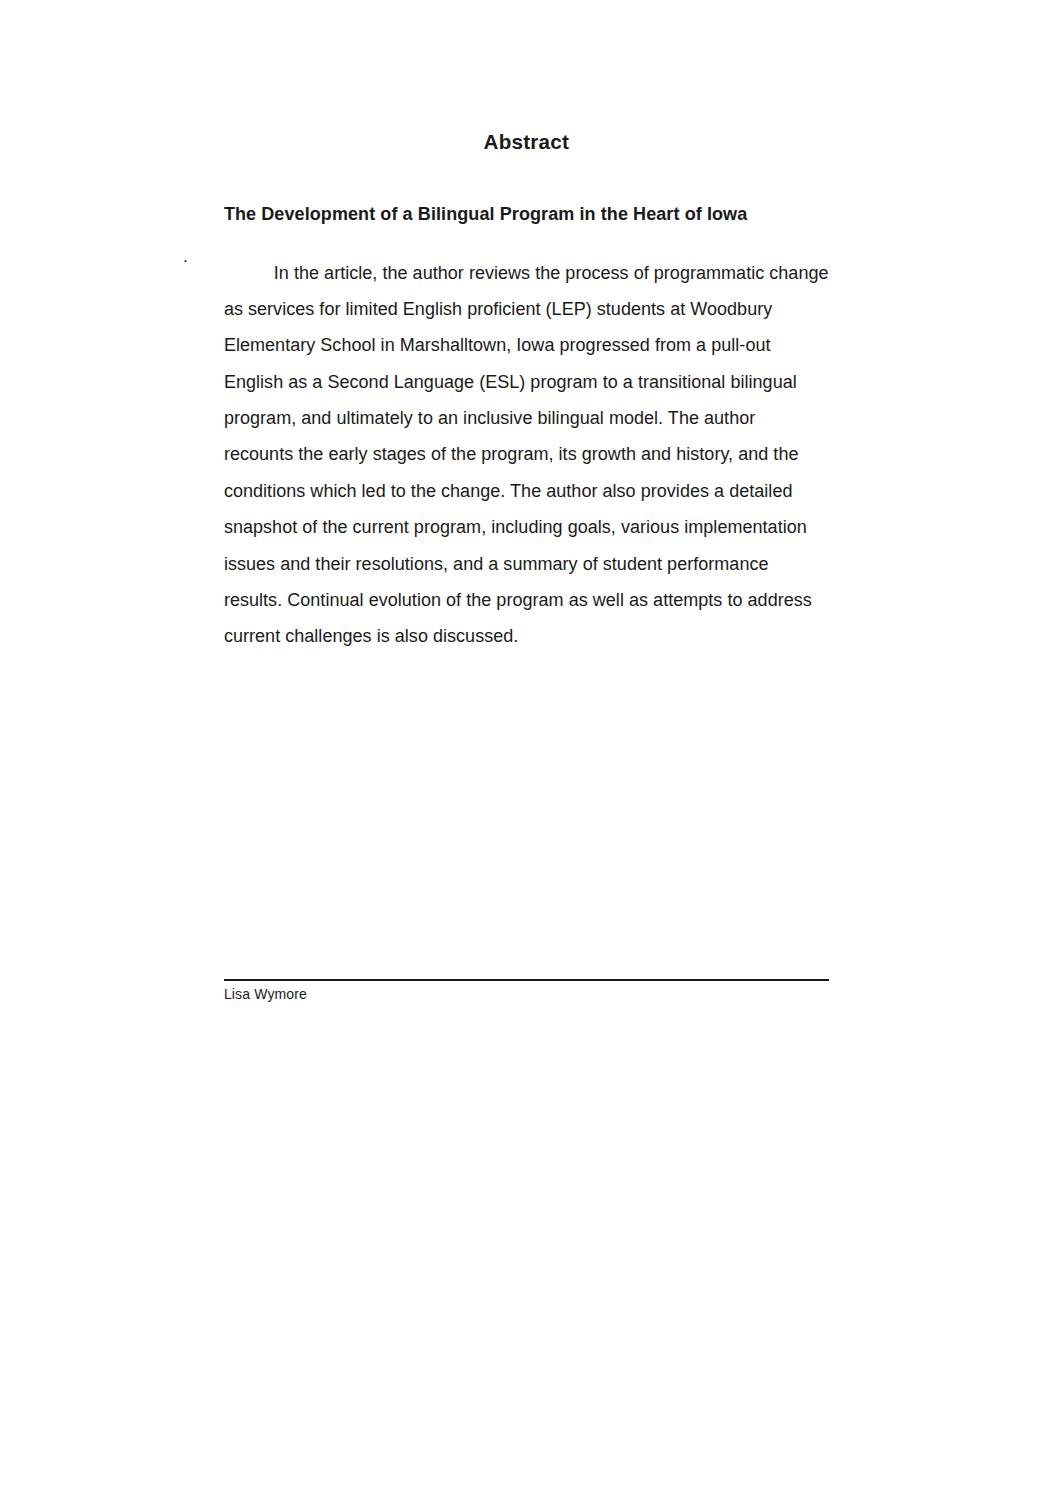Abstract
·
The Development of a Bilingual Program in the Heart of Iowa
In the article, the author reviews the process of programmatic change as services for limited English proficient (LEP) students at Woodbury Elementary School in Marshalltown, Iowa progressed from a pull-out English as a Second Language (ESL) program to a transitional bilingual program, and ultimately to an inclusive bilingual model. The author recounts the early stages of the program, its growth and history, and the conditions which led to the change. The author also provides a detailed snapshot of the current program, including goals, various implementation issues and their resolutions, and a summary of student performance results. Continual evolution of the program as well as attempts to address current challenges is also discussed.
Lisa Wymore